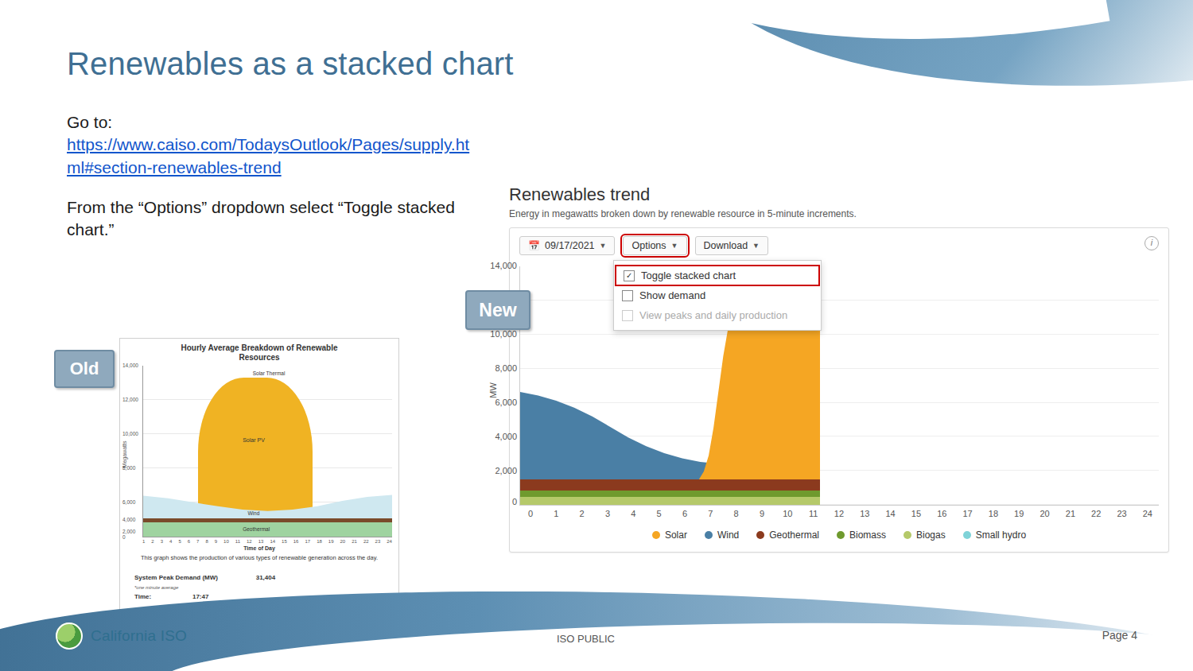Renewables as a stacked chart
Go to:
https://www.caiso.com/TodaysOutlook/Pages/supply.html#section-renewables-trend
From the “Options” dropdown select “Toggle stacked chart.”
Old
Hourly Average Breakdown of Renewable
Resources
Megawatts 14,000 12,000 10,000 8,000 6,000 4,000 2,000 0
Solar Thermal Solar PV Wind Geothermal
123456789101112131415161718192021222324
Time of Day
This graph shows the production of various types of renewable generation across the day.
System Peak Demand (MW) 31,404
*one minute average
Time: 17:47
New
Renewables trend
Energy in megawatts broken down by renewable resource in 5-minute increments.
i
📅 09/17/2021 ▼ Options ▼ Download ▼
✓ Toggle stacked chart
Show demand
View peaks and daily production
MW 14,000 12,000 10,000 8,000 6,000 4,000 2,000 0
0123456789101112131415161718192021222324
Solar Wind Geothermal Biomass Biogas Small hydro
California ISO
ISO PUBLIC
Page 4